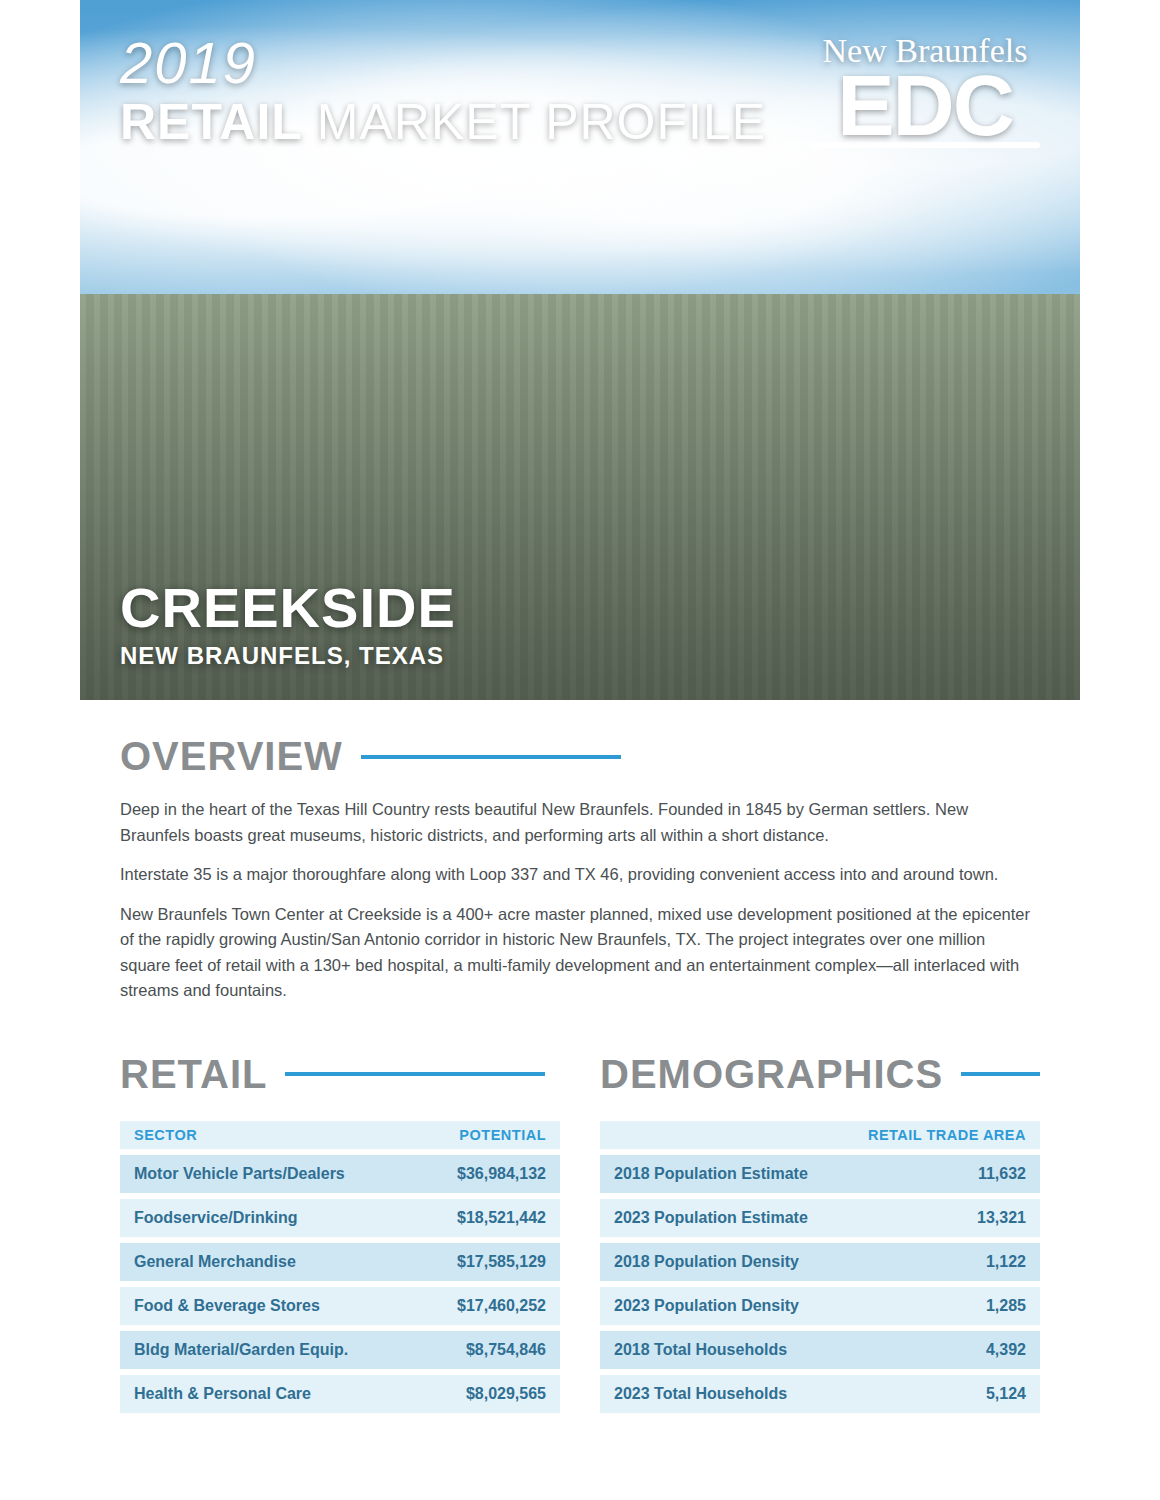2019
RETAIL MARKET PROFILE
New Braunfels EDC
CREEKSIDE
New Braunfels, Texas
Overview
Deep in the heart of the Texas Hill Country rests beautiful New Braunfels. Founded in 1845 by German settlers. New Braunfels boasts great museums, historic districts, and performing arts all within a short distance.
Interstate 35 is a major thoroughfare along with Loop 337 and TX 46, providing convenient access into and around town.
New Braunfels Town Center at Creekside is a 400+ acre master planned, mixed use development positioned at the epicenter of the rapidly growing Austin/San Antonio corridor in historic New Braunfels, TX. The project integrates over one million square feet of retail with a 130+ bed hospital, a multi-family development and an entertainment complex—all interlaced with streams and fountains.
Retail
| Sector | Potential |
| --- | --- |
| Motor Vehicle Parts/Dealers | $36,984,132 |
| Foodservice/Drinking | $18,521,442 |
| General Merchandise | $17,585,129 |
| Food & Beverage Stores | $17,460,252 |
| Bldg Material/Garden Equip. | $8,754,846 |
| Health & Personal Care | $8,029,565 |
Demographics
| | Retail Trade Area |
| --- | --- |
| 2018 Population Estimate | 11,632 |
| 2023 Population Estimate | 13,321 |
| 2018 Population Density | 1,122 |
| 2023 Population Density | 1,285 |
| 2018 Total Households | 4,392 |
| 2023 Total Households | 5,124 |